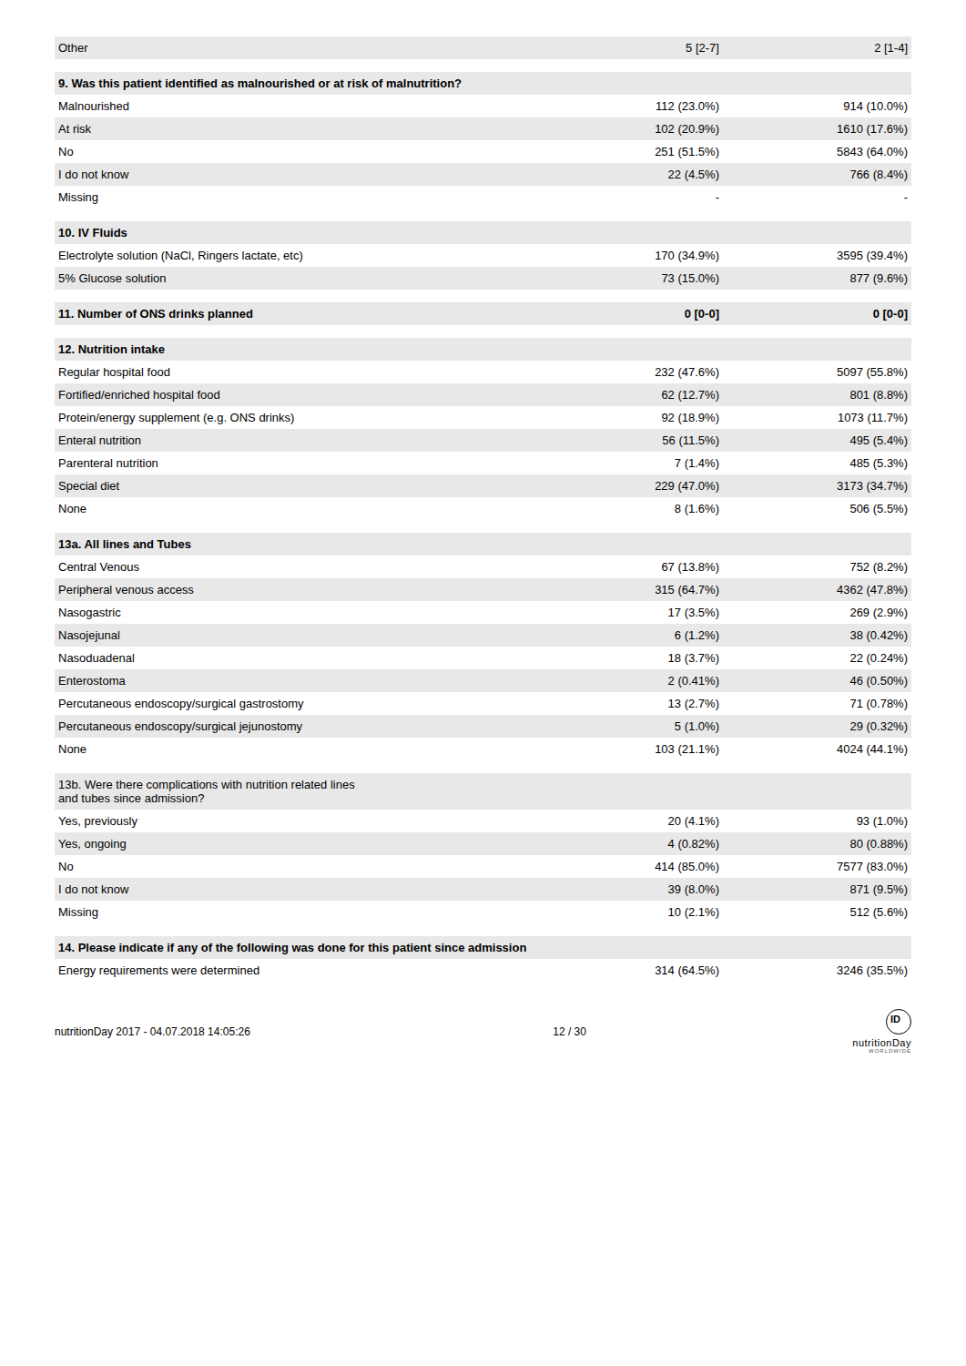| Other | 5 [2-7] | 2 [1-4] |
| 9. Was this patient identified as malnourished or at risk of malnutrition? | | |
| Malnourished | 112 (23.0%) | 914 (10.0%) |
| At risk | 102 (20.9%) | 1610 (17.6%) |
| No | 251 (51.5%) | 5843 (64.0%) |
| I do not know | 22 (4.5%) | 766 (8.4%) |
| Missing | - | - |
| 10. IV Fluids | | |
| Electrolyte solution (NaCl, Ringers lactate, etc) | 170 (34.9%) | 3595 (39.4%) |
| 5% Glucose solution | 73 (15.0%) | 877 (9.6%) |
| 11. Number of ONS drinks planned | 0 [0-0] | 0 [0-0] |
| 12. Nutrition intake | | |
| Regular hospital food | 232 (47.6%) | 5097 (55.8%) |
| Fortified/enriched hospital food | 62 (12.7%) | 801 (8.8%) |
| Protein/energy supplement (e.g. ONS drinks) | 92 (18.9%) | 1073 (11.7%) |
| Enteral nutrition | 56 (11.5%) | 495 (5.4%) |
| Parenteral nutrition | 7 (1.4%) | 485 (5.3%) |
| Special diet | 229 (47.0%) | 3173 (34.7%) |
| None | 8 (1.6%) | 506 (5.5%) |
| 13a. All lines and Tubes | | |
| Central Venous | 67 (13.8%) | 752 (8.2%) |
| Peripheral venous access | 315 (64.7%) | 4362 (47.8%) |
| Nasogastric | 17 (3.5%) | 269 (2.9%) |
| Nasojejunal | 6 (1.2%) | 38 (0.42%) |
| Nasoduadenal | 18 (3.7%) | 22 (0.24%) |
| Enterostoma | 2 (0.41%) | 46 (0.50%) |
| Percutaneous endoscopy/surgical gastrostomy | 13 (2.7%) | 71 (0.78%) |
| Percutaneous endoscopy/surgical jejunostomy | 5 (1.0%) | 29 (0.32%) |
| None | 103 (21.1%) | 4024 (44.1%) |
| 13b. Were there complications with nutrition related lines and tubes since admission? | | |
| Yes, previously | 20 (4.1%) | 93 (1.0%) |
| Yes, ongoing | 4 (0.82%) | 80 (0.88%) |
| No | 414 (85.0%) | 7577 (83.0%) |
| I do not know | 39 (8.0%) | 871 (9.5%) |
| Missing | 10 (2.1%) | 512 (5.6%) |
| 14. Please indicate if any of the following was done for this patient since admission | | |
| Energy requirements were determined | 314 (64.5%) | 3246 (35.5%) |
nutritionDay 2017 - 04.07.2018 14:05:26
12 / 30
nutritionDay
WORLDWIDE